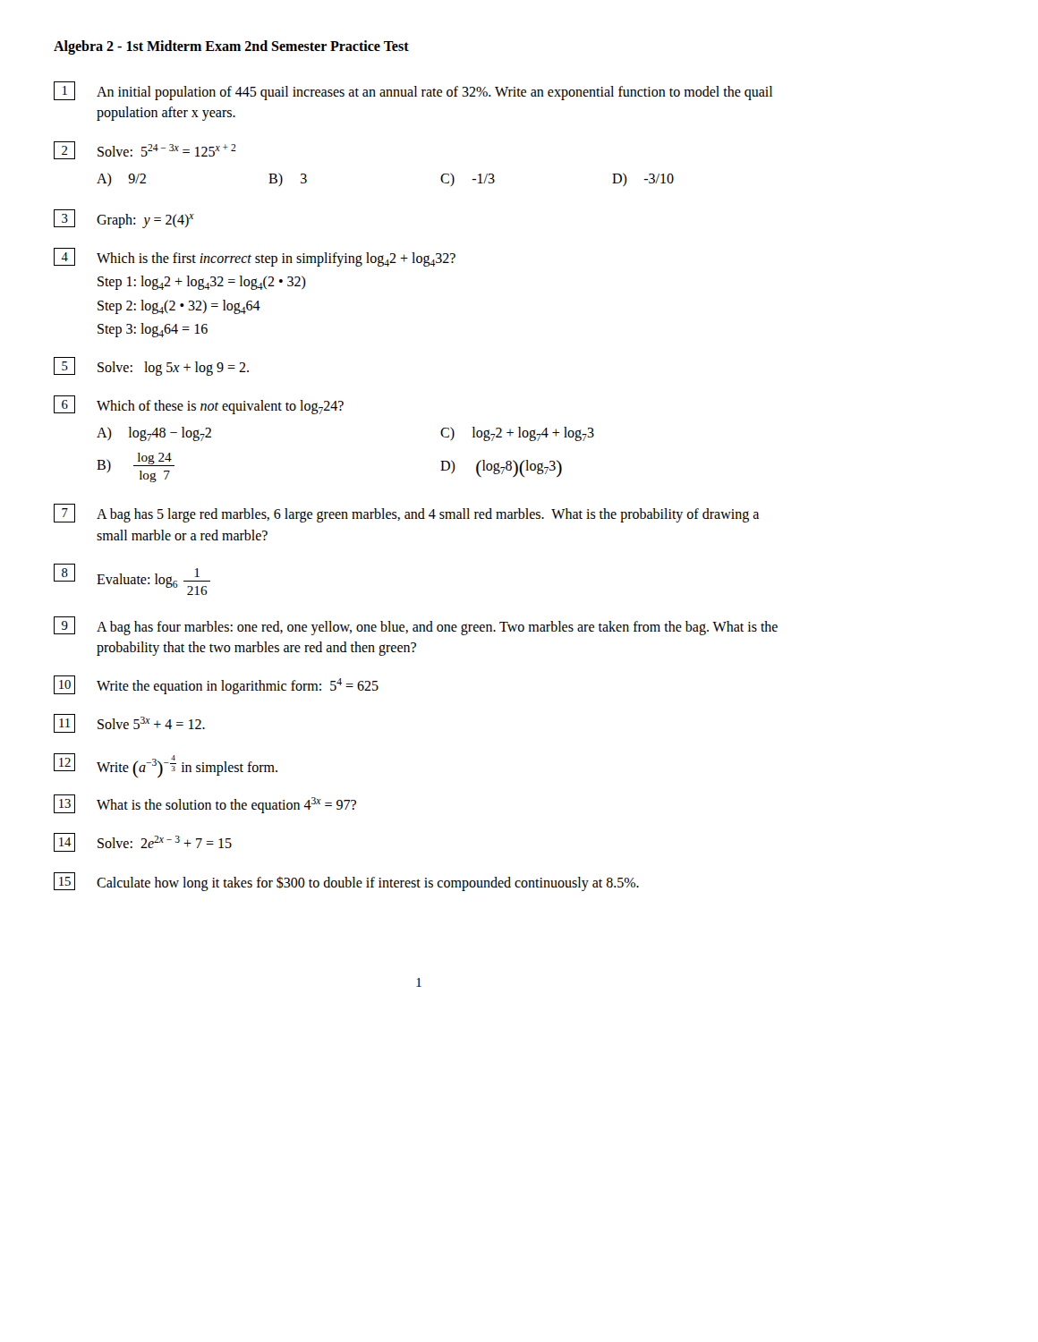Algebra 2 - 1st Midterm Exam 2nd Semester Practice Test
An initial population of 445 quail increases at an annual rate of 32%. Write an exponential function to model the quail population after x years.
Solve: 524 − 3x = 125x + 2
A) 9/2
B) 3
C)-1/3
D)-3/10
Graph: y = 2(4)x
Which is the first incorrect step in simplifying log42 + log432?
Step 1: log42 + log432 = log4(2 • 32)
Step 2: log4(2 • 32) = log464
Step 3: log464 = 16
Solve: log 5x + log 9 = 2.
Which of these is not equivalent to log724?
A) log748 − log72
C) log72 + log74 + log73
B) log 24 log 7
D) (log78)(log73)
A bag has 5 large red marbles, 6 large green marbles, and 4 small red marbles. What is the probability of drawing a small marble or a red marble?
Evaluate: log6 1216
A bag has four marbles: one red, one yellow, one blue, and one green. Two marbles are taken from the bag. What is the probability that the two marbles are red and then green?
Write the equation in logarithmic form: 54 = 625
Solve 53x + 4 = 12.
Write (a−3)−43 in simplest form.
What is the solution to the equation 43x = 97?
Solve: 2e2x − 3 + 7 = 15
Calculate how long it takes for $300 to double if interest is compounded continuously at 8.5%.
1